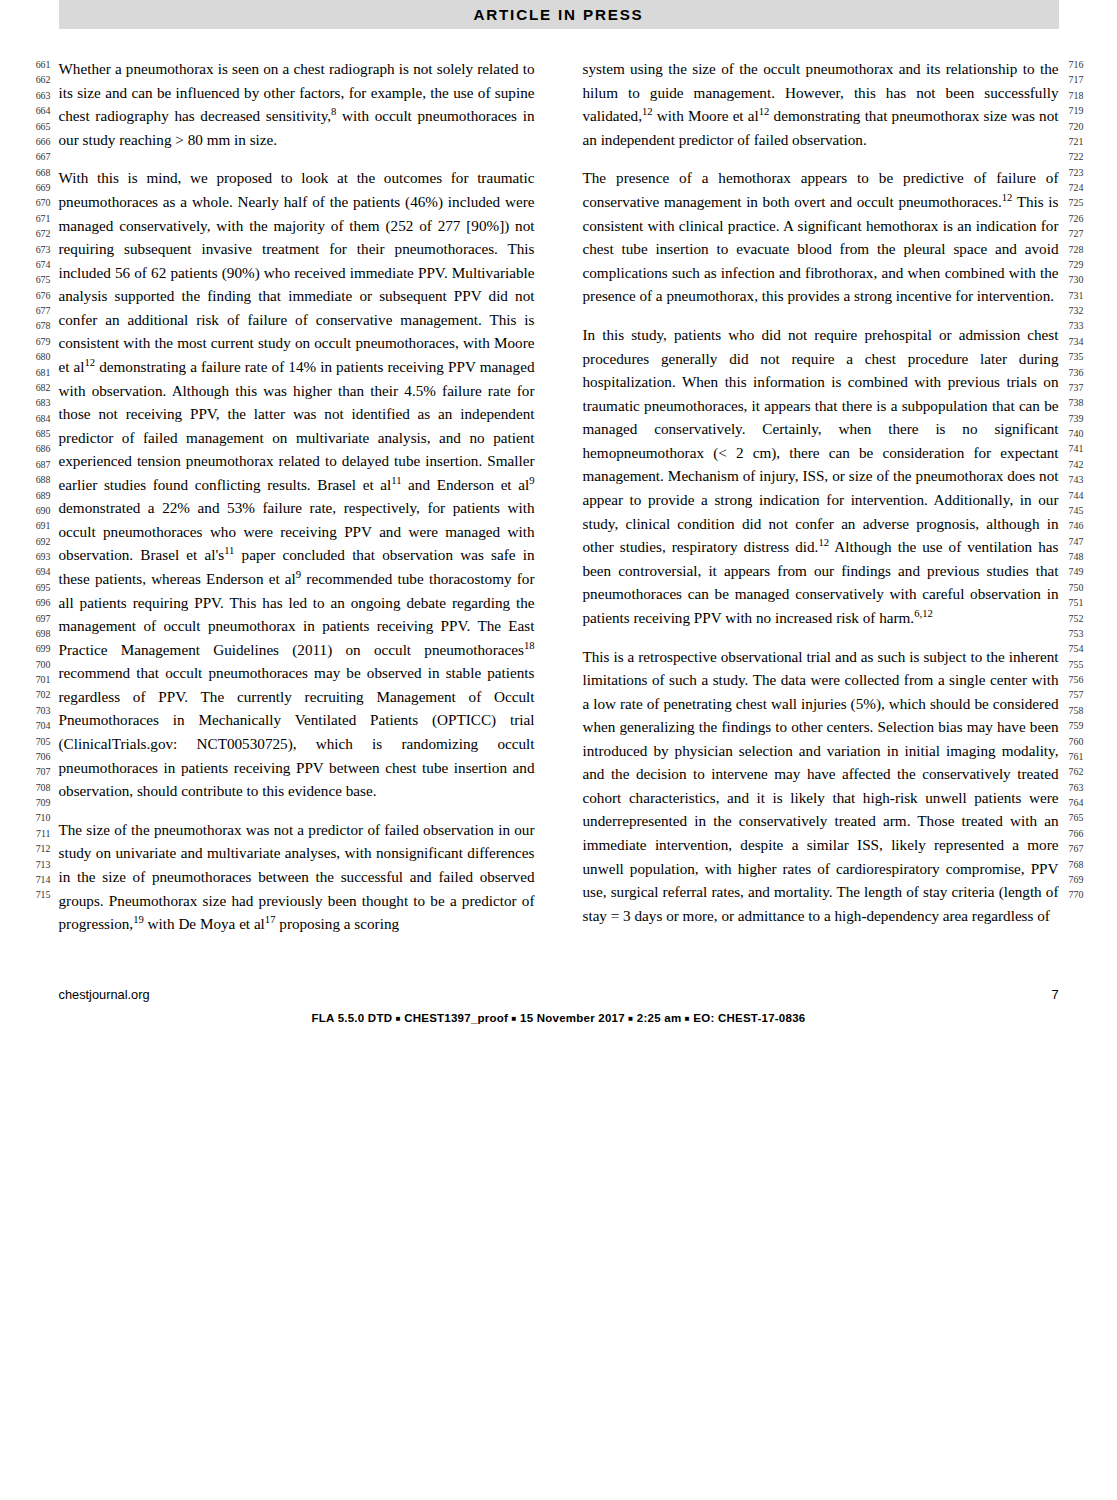ARTICLE IN PRESS
661
662
663
664
665
666
667
668
669
670
671
672
673
674
675
676
677
678
679
680
681
682
683
684
685
686
687
688
689
690
691
692
693
694
695
696
697
698
699
700
701
702
703
704
705
706
707
708
709
710
711
712
713
714
715
Whether a pneumothorax is seen on a chest radiograph is not solely related to its size and can be influenced by other factors, for example, the use of supine chest radiography has decreased sensitivity,8 with occult pneumothoraces in our study reaching > 80 mm in size.
With this is mind, we proposed to look at the outcomes for traumatic pneumothoraces as a whole. Nearly half of the patients (46%) included were managed conservatively, with the majority of them (252 of 277 [90%]) not requiring subsequent invasive treatment for their pneumothoraces. This included 56 of 62 patients (90%) who received immediate PPV. Multivariable analysis supported the finding that immediate or subsequent PPV did not confer an additional risk of failure of conservative management. This is consistent with the most current study on occult pneumothoraces, with Moore et al12 demonstrating a failure rate of 14% in patients receiving PPV managed with observation. Although this was higher than their 4.5% failure rate for those not receiving PPV, the latter was not identified as an independent predictor of failed management on multivariate analysis, and no patient experienced tension pneumothorax related to delayed tube insertion. Smaller earlier studies found conflicting results. Brasel et al11 and Enderson et al9 demonstrated a 22% and 53% failure rate, respectively, for patients with occult pneumothoraces who were receiving PPV and were managed with observation. Brasel et al's11 paper concluded that observation was safe in these patients, whereas Enderson et al9 recommended tube thoracostomy for all patients requiring PPV. This has led to an ongoing debate regarding the management of occult pneumothorax in patients receiving PPV. The East Practice Management Guidelines (2011) on occult pneumothoraces18 recommend that occult pneumothoraces may be observed in stable patients regardless of PPV. The currently recruiting Management of Occult Pneumothoraces in Mechanically Ventilated Patients (OPTICC) trial (ClinicalTrials.gov: NCT00530725), which is randomizing occult pneumothoraces in patients receiving PPV between chest tube insertion and observation, should contribute to this evidence base.
The size of the pneumothorax was not a predictor of failed observation in our study on univariate and multivariate analyses, with nonsignificant differences in the size of pneumothoraces between the successful and failed observed groups. Pneumothorax size had previously been thought to be a predictor of progression,19 with De Moya et al17 proposing a scoring
716
717
718
719
720
721
722
723
724
725
726
727
728
729
730
731
732
733
734
735
736
737
738
739
740
741
742
743
744
745
746
747
748
749
750
751
752
753
754
755
756
757
758
759
760
761
762
763
764
765
766
767
768
769
770
system using the size of the occult pneumothorax and its relationship to the hilum to guide management. However, this has not been successfully validated,12 with Moore et al12 demonstrating that pneumothorax size was not an independent predictor of failed observation.
The presence of a hemothorax appears to be predictive of failure of conservative management in both overt and occult pneumothoraces.12 This is consistent with clinical practice. A significant hemothorax is an indication for chest tube insertion to evacuate blood from the pleural space and avoid complications such as infection and fibrothorax, and when combined with the presence of a pneumothorax, this provides a strong incentive for intervention.
In this study, patients who did not require prehospital or admission chest procedures generally did not require a chest procedure later during hospitalization. When this information is combined with previous trials on traumatic pneumothoraces, it appears that there is a subpopulation that can be managed conservatively. Certainly, when there is no significant hemopneumothorax (< 2 cm), there can be consideration for expectant management. Mechanism of injury, ISS, or size of the pneumothorax does not appear to provide a strong indication for intervention. Additionally, in our study, clinical condition did not confer an adverse prognosis, although in other studies, respiratory distress did.12 Although the use of ventilation has been controversial, it appears from our findings and previous studies that pneumothoraces can be managed conservatively with careful observation in patients receiving PPV with no increased risk of harm.6,12
This is a retrospective observational trial and as such is subject to the inherent limitations of such a study. The data were collected from a single center with a low rate of penetrating chest wall injuries (5%), which should be considered when generalizing the findings to other centers. Selection bias may have been introduced by physician selection and variation in initial imaging modality, and the decision to intervene may have affected the conservatively treated cohort characteristics, and it is likely that high-risk unwell patients were underrepresented in the conservatively treated arm. Those treated with an immediate intervention, despite a similar ISS, likely represented a more unwell population, with higher rates of cardiorespiratory compromise, PPV use, surgical referral rates, and mortality. The length of stay criteria (length of stay = 3 days or more, or admittance to a high-dependency area regardless of
chestjournal.org
7
FLA 5.5.0 DTD ■ CHEST1397_proof ■ 15 November 2017 ■ 2:25 am ■ EO: CHEST-17-0836